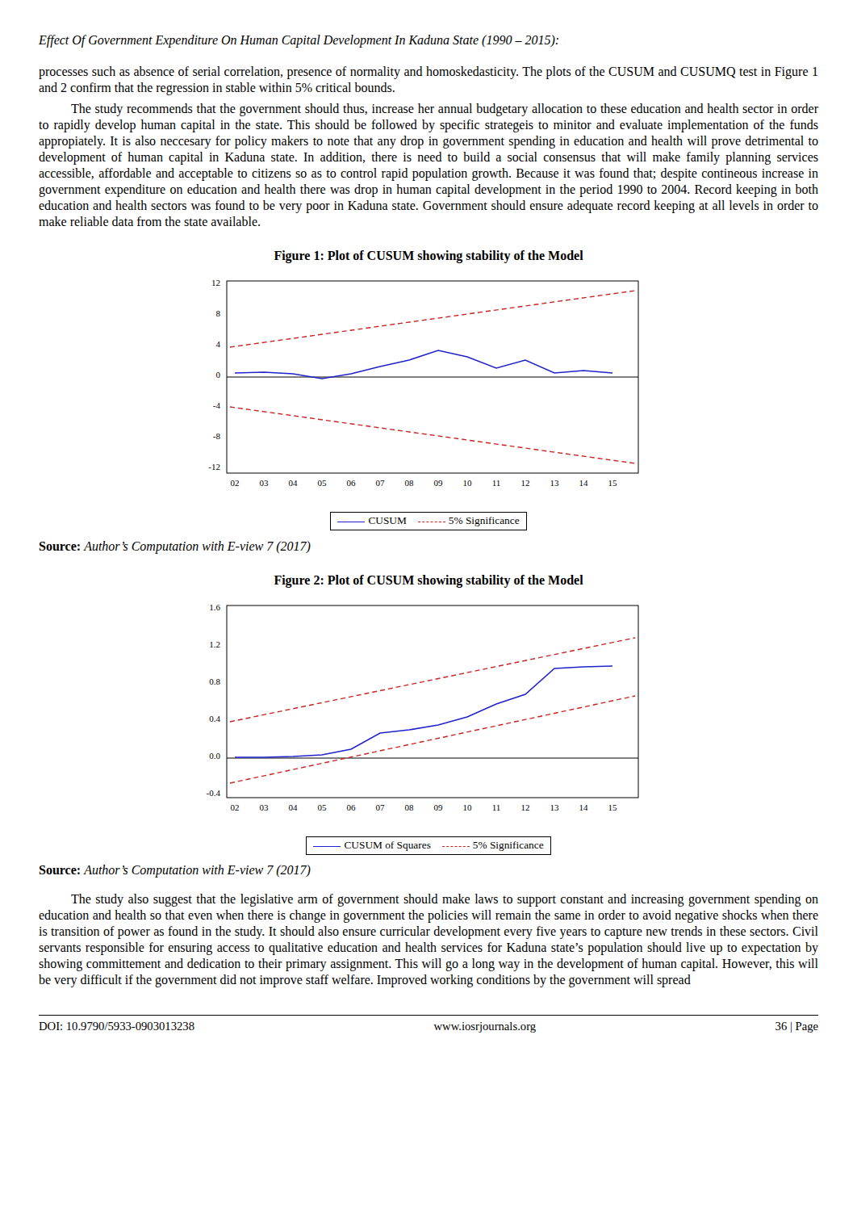Effect Of Government Expenditure On Human Capital Development In Kaduna State (1990 – 2015):
processes such as absence of serial correlation, presence of normality and homoskedasticity. The plots of the CUSUM and CUSUMQ test in Figure 1 and 2 confirm that the regression in stable within 5% critical bounds.
The study recommends that the government should thus, increase her annual budgetary allocation to these education and health sector in order to rapidly develop human capital in the state. This should be followed by specific strategeis to minitor and evaluate implementation of the funds appropiately. It is also neccesary for policy makers to note that any drop in government spending in education and health will prove detrimental to development of human capital in Kaduna state. In addition, there is need to build a social consensus that will make family planning services accessible, affordable and acceptable to citizens so as to control rapid population growth. Because it was found that; despite contineous increase in government expenditure on education and health there was drop in human capital development in the period 1990 to 2004. Record keeping in both education and health sectors was found to be very poor in Kaduna state. Government should ensure adequate record keeping at all levels in order to make reliable data from the state available.
Figure 1: Plot of CUSUM showing stability of the Model
12 8 4 0 -4 -8 -12 02 03 04 05 06 07 08 09 10 11 12 13 14 15
CUSUM 5% Significance
Source: Author’s Computation with E-view 7 (2017)
Figure 2: Plot of CUSUM showing stability of the Model
1.6 1.2 0.8 0.4 0.0 -0.4 02 03 04 05 06 07 08 09 10 11 12 13 14 15
CUSUM of Squares 5% Significance
Source: Author’s Computation with E-view 7 (2017)
The study also suggest that the legislative arm of government should make laws to support constant and increasing government spending on education and health so that even when there is change in government the policies will remain the same in order to avoid negative shocks when there is transition of power as found in the study. It should also ensure curricular development every five years to capture new trends in these sectors. Civil servants responsible for ensuring access to qualitative education and health services for Kaduna state’s population should live up to expectation by showing committement and dedication to their primary assignment. This will go a long way in the development of human capital. However, this will be very difficult if the government did not improve staff welfare. Improved working conditions by the government will spread
DOI: 10.9790/5933-0903013238 www.iosrjournals.org 36 | Page